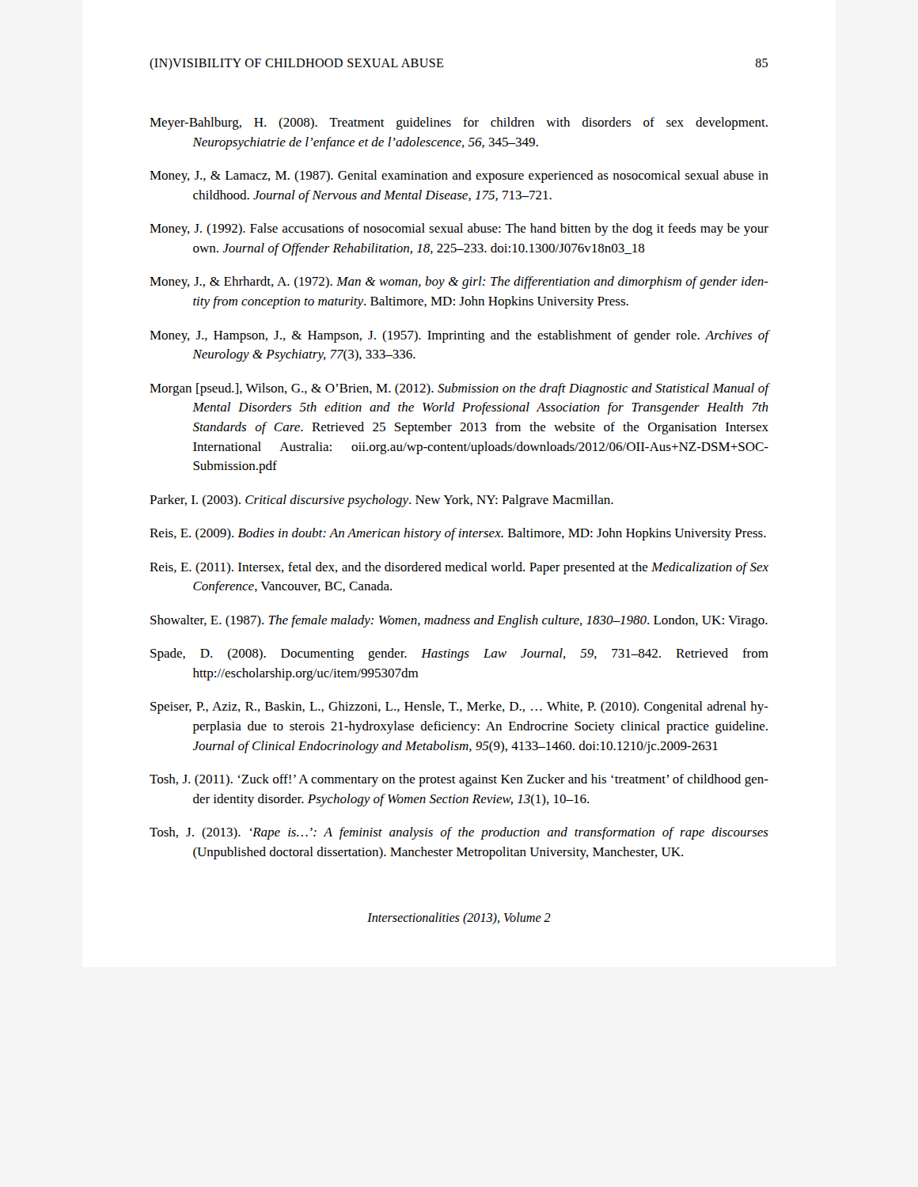(In)visibility of Childhood Sexual Abuse 85
Meyer-Bahlburg, H. (2008). Treatment guidelines for children with disorders of sex development. Neuropsychiatrie de l’enfance et de l’adolescence, 56, 345–349.
Money, J., & Lamacz, M. (1987). Genital examination and exposure experienced as nosocomical sexual abuse in childhood. Journal of Nervous and Mental Disease, 175, 713–721.
Money, J. (1992). False accusations of nosocomial sexual abuse: The hand bitten by the dog it feeds may be your own. Journal of Offender Rehabilitation, 18, 225–233. doi:10.1300/J076v18n03_18
Money, J., & Ehrhardt, A. (1972). Man & woman, boy & girl: The differentiation and dimorphism of gender identity from conception to maturity. Baltimore, MD: John Hopkins University Press.
Money, J., Hampson, J., & Hampson, J. (1957). Imprinting and the establishment of gender role. Archives of Neurology & Psychiatry, 77(3), 333–336.
Morgan [pseud.], Wilson, G., & O’Brien, M. (2012). Submission on the draft Diagnostic and Statistical Manual of Mental Disorders 5th edition and the World Professional Association for Transgender Health 7th Standards of Care. Retrieved 25 September 2013 from the website of the Organisation Intersex International Australia: oii.org.au/wp-content/uploads/downloads/2012/06/OII-Aus+NZ-DSM+SOC-Submission.pdf
Parker, I. (2003). Critical discursive psychology. New York, NY: Palgrave Macmillan.
Reis, E. (2009). Bodies in doubt: An American history of intersex. Baltimore, MD: John Hopkins University Press.
Reis, E. (2011). Intersex, fetal dex, and the disordered medical world. Paper presented at the Medicalization of Sex Conference, Vancouver, BC, Canada.
Showalter, E. (1987). The female malady: Women, madness and English culture, 1830–1980. London, UK: Virago.
Spade, D. (2008). Documenting gender. Hastings Law Journal, 59, 731–842. Retrieved from http://escholarship.org/uc/item/995307dm
Speiser, P., Aziz, R., Baskin, L., Ghizzoni, L., Hensle, T., Merke, D., … White, P. (2010). Congenital adrenal hyperplasia due to sterois 21-hydroxylase deficiency: An Endrocrine Society clinical practice guideline. Journal of Clinical Endocrinology and Metabolism, 95(9), 4133–1460. doi:10.1210/jc.2009-2631
Tosh, J. (2011). ‘Zuck off!’ A commentary on the protest against Ken Zucker and his ‘treatment’ of childhood gender identity disorder. Psychology of Women Section Review, 13(1), 10–16.
Tosh, J. (2013). ‘Rape is…’: A feminist analysis of the production and transformation of rape discourses (Unpublished doctoral dissertation). Manchester Metropolitan University, Manchester, UK.
Intersectionalities (2013), Volume 2